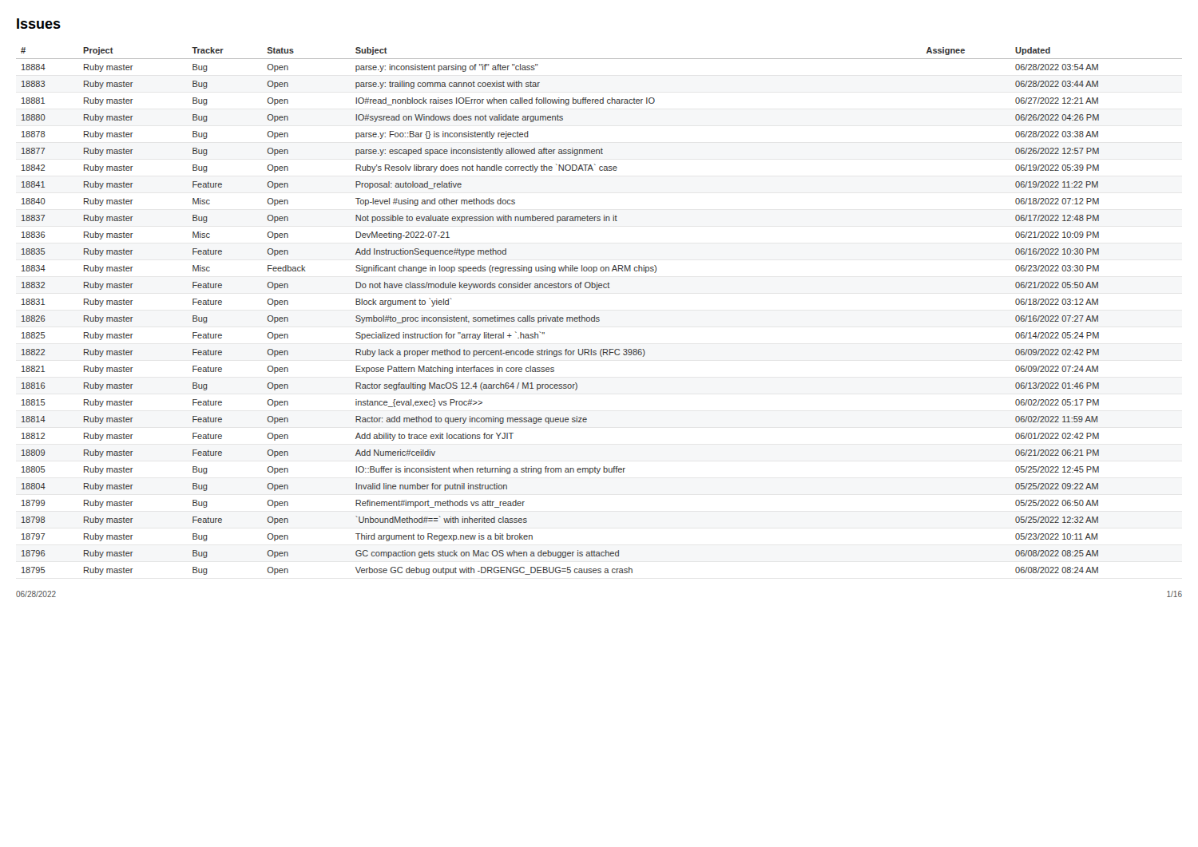Issues
| # | Project | Tracker | Status | Subject | Assignee | Updated |
| --- | --- | --- | --- | --- | --- | --- |
| 18884 | Ruby master | Bug | Open | parse.y: inconsistent parsing of "if" after "class" | | 06/28/2022 03:54 AM |
| 18883 | Ruby master | Bug | Open | parse.y: trailing comma cannot coexist with star | | 06/28/2022 03:44 AM |
| 18881 | Ruby master | Bug | Open | IO#read_nonblock raises IOError when called following buffered character IO | | 06/27/2022 12:21 AM |
| 18880 | Ruby master | Bug | Open | IO#sysread on Windows does not validate arguments | | 06/26/2022 04:26 PM |
| 18878 | Ruby master | Bug | Open | parse.y: Foo::Bar {} is inconsistently rejected | | 06/28/2022 03:38 AM |
| 18877 | Ruby master | Bug | Open | parse.y: escaped space inconsistently allowed after assignment | | 06/26/2022 12:57 PM |
| 18842 | Ruby master | Bug | Open | Ruby's Resolv library does not handle correctly the `NODATA` case | | 06/19/2022 05:39 PM |
| 18841 | Ruby master | Feature | Open | Proposal: autoload_relative | | 06/19/2022 11:22 PM |
| 18840 | Ruby master | Misc | Open | Top-level #using and other methods docs | | 06/18/2022 07:12 PM |
| 18837 | Ruby master | Bug | Open | Not possible to evaluate expression with numbered parameters in it | | 06/17/2022 12:48 PM |
| 18836 | Ruby master | Misc | Open | DevMeeting-2022-07-21 | | 06/21/2022 10:09 PM |
| 18835 | Ruby master | Feature | Open | Add InstructionSequence#type method | | 06/16/2022 10:30 PM |
| 18834 | Ruby master | Misc | Feedback | Significant change in loop speeds (regressing using while loop on ARM chips) | | 06/23/2022 03:30 PM |
| 18832 | Ruby master | Feature | Open | Do not have class/module keywords consider ancestors of Object | | 06/21/2022 05:50 AM |
| 18831 | Ruby master | Feature | Open | Block argument to `yield` | | 06/18/2022 03:12 AM |
| 18826 | Ruby master | Bug | Open | Symbol#to_proc inconsistent, sometimes calls private methods | | 06/16/2022 07:27 AM |
| 18825 | Ruby master | Feature | Open | Specialized instruction for "array literal + `.hash`" | | 06/14/2022 05:24 PM |
| 18822 | Ruby master | Feature | Open | Ruby lack a proper method to percent-encode strings for URIs (RFC 3986) | | 06/09/2022 02:42 PM |
| 18821 | Ruby master | Feature | Open | Expose Pattern Matching interfaces in core classes | | 06/09/2022 07:24 AM |
| 18816 | Ruby master | Bug | Open | Ractor segfaulting MacOS 12.4 (aarch64 / M1 processor) | | 06/13/2022 01:46 PM |
| 18815 | Ruby master | Feature | Open | instance_{eval,exec} vs Proc#>> | | 06/02/2022 05:17 PM |
| 18814 | Ruby master | Feature | Open | Ractor: add method to query incoming message queue size | | 06/02/2022 11:59 AM |
| 18812 | Ruby master | Feature | Open | Add ability to trace exit locations for YJIT | | 06/01/2022 02:42 PM |
| 18809 | Ruby master | Feature | Open | Add Numeric#ceildiv | | 06/21/2022 06:21 PM |
| 18805 | Ruby master | Bug | Open | IO::Buffer is inconsistent when returning a string from an empty buffer | | 05/25/2022 12:45 PM |
| 18804 | Ruby master | Bug | Open | Invalid line number for putnil instruction | | 05/25/2022 09:22 AM |
| 18799 | Ruby master | Bug | Open | Refinement#import_methods vs attr_reader | | 05/25/2022 06:50 AM |
| 18798 | Ruby master | Feature | Open | `UnboundMethod#==` with inherited classes | | 05/25/2022 12:32 AM |
| 18797 | Ruby master | Bug | Open | Third argument to Regexp.new is a bit broken | | 05/23/2022 10:11 AM |
| 18796 | Ruby master | Bug | Open | GC compaction gets stuck on Mac OS when a debugger is attached | | 06/08/2022 08:25 AM |
| 18795 | Ruby master | Bug | Open | Verbose GC debug output with -DRGENGC_DEBUG=5 causes a crash | | 06/08/2022 08:24 AM |
06/28/2022 1/16